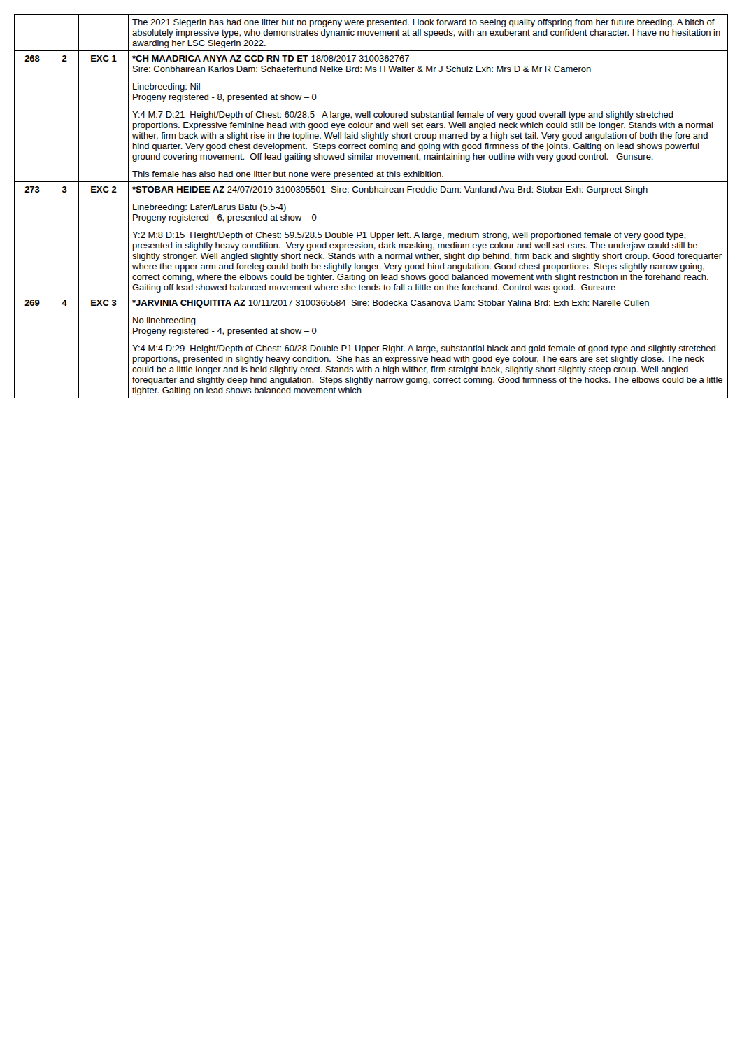| | | | The 2021 Siegerin has had one litter but no progeny were presented. I look forward to seeing quality offspring from her future breeding. A bitch of absolutely impressive type, who demonstrates dynamic movement at all speeds, with an exuberant and confident character. I have no hesitation in awarding her LSC Siegerin 2022. |
| 268 | 2 | EXC 1 | *CH MAADRICA ANYA AZ CCD RN TD ET 18/08/2017 3100362767 Sire: Conbhairean Karlos Dam: Schaeferhund Nelke Brd: Ms H Walter & Mr J Schulz Exh: Mrs D & Mr R Cameron Linebreeding: Nil Progeny registered - 8, presented at show – 0 Y:4 M:7 D:21 Height/Depth of Chest: 60/28.5 A large, well coloured substantial female of very good overall type and slightly stretched proportions. Expressive feminine head with good eye colour and well set ears. Well angled neck which could still be longer. Stands with a normal wither, firm back with a slight rise in the topline. Well laid slightly short croup marred by a high set tail. Very good angulation of both the fore and hind quarter. Very good chest development. Steps correct coming and going with good firmness of the joints. Gaiting on lead shows powerful ground covering movement. Off lead gaiting showed similar movement, maintaining her outline with very good control. Gunsure. This female has also had one litter but none were presented at this exhibition. |
| 273 | 3 | EXC 2 | *STOBAR HEIDEE AZ 24/07/2019 3100395501 Sire: Conbhairean Freddie Dam: Vanland Ava Brd: Stobar Exh: Gurpreet Singh Linebreeding: Lafer/Larus Batu (5,5-4) Progeny registered - 6, presented at show – 0 Y:2 M:8 D:15 Height/Depth of Chest: 59.5/28.5 Double P1 Upper left. A large, medium strong, well proportioned female of very good type, presented in slightly heavy condition. Very good expression, dark masking, medium eye colour and well set ears. The underjaw could still be slightly stronger. Well angled slightly short neck. Stands with a normal wither, slight dip behind, firm back and slightly short croup. Good forequarter where the upper arm and foreleg could both be slightly longer. Very good hind angulation. Good chest proportions. Steps slightly narrow going, correct coming, where the elbows could be tighter. Gaiting on lead shows good balanced movement with slight restriction in the forehand reach. Gaiting off lead showed balanced movement where she tends to fall a little on the forehand. Control was good. Gunsure |
| 269 | 4 | EXC 3 | *JARVINIA CHIQUITITA AZ 10/11/2017 3100365584 Sire: Bodecka Casanova Dam: Stobar Yalina Brd: Exh Exh: Narelle Cullen No linebreeding Progeny registered - 4, presented at show – 0 Y:4 M:4 D:29 Height/Depth of Chest: 60/28 Double P1 Upper Right. A large, substantial black and gold female of good type and slightly stretched proportions, presented in slightly heavy condition. She has an expressive head with good eye colour. The ears are set slightly close. The neck could be a little longer and is held slightly erect. Stands with a high wither, firm straight back, slightly short slightly steep croup. Well angled forequarter and slightly deep hind angulation. Steps slightly narrow going, correct coming. Good firmness of the hocks. The elbows could be a little tighter. Gaiting on lead shows balanced movement which |